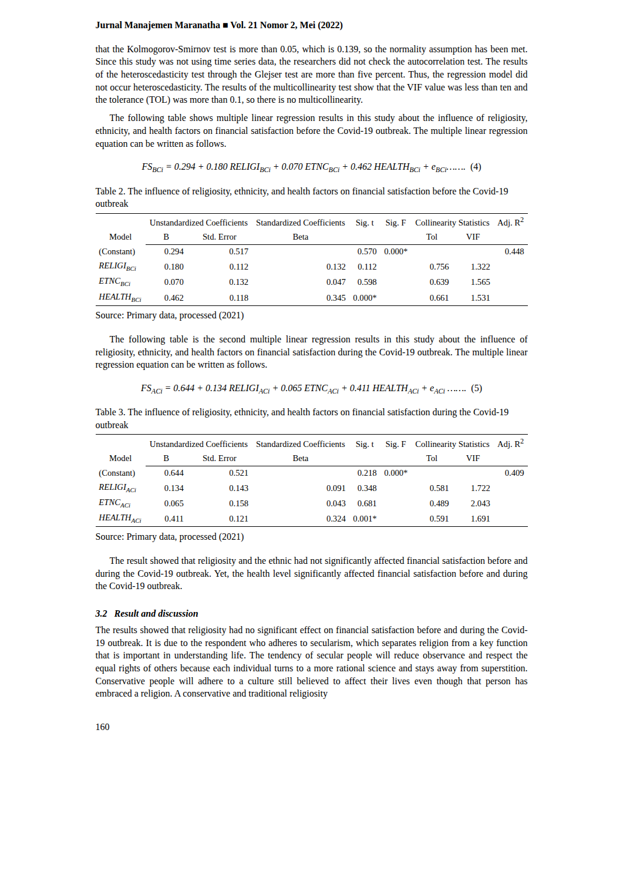Jurnal Manajemen Maranatha ■ Vol. 21 Nomor 2, Mei (2022)
that the Kolmogorov-Smirnov test is more than 0.05, which is 0.139, so the normality assumption has been met. Since this study was not using time series data, the researchers did not check the autocorrelation test. The results of the heteroscedasticity test through the Glejser test are more than five percent. Thus, the regression model did not occur heteroscedasticity. The results of the multicollinearity test show that the VIF value was less than ten and the tolerance (TOL) was more than 0.1, so there is no multicollinearity.
The following table shows multiple linear regression results in this study about the influence of religiosity, ethnicity, and health factors on financial satisfaction before the Covid-19 outbreak. The multiple linear regression equation can be written as follows.
FSBCi = 0.294 + 0.180 RELIGIBCi + 0.070 ETNCBCi + 0.462 HEALTHBCi + eBCi……. (4)
Table 2. The influence of religiosity, ethnicity, and health factors on financial satisfaction before the Covid-19 outbreak
| Model | Unstandardized Coefficients | Standardized Coefficients | Sig. t | Sig. F | Collinearity Statistics | Adj. R 2 |
| --- | --- | --- | --- | --- | --- | --- |
| B | Std. Error | Beta | | | Tol | VIF | |
| (Constant) | 0.294 | 0.517 | | 0.570 | 0.000* | | | 0.448 |
| RELIGI BCi | 0.180 | 0.112 | 0.132 | 0.112 | | 0.756 | 1.322 | |
| ETNC BCi | 0.070 | 0.132 | 0.047 | 0.598 | | 0.639 | 1.565 | |
| HEALTH BCi | 0.462 | 0.118 | 0.345 | 0.000* | | 0.661 | 1.531 | |
Source: Primary data, processed (2021)
The following table is the second multiple linear regression results in this study about the influence of religiosity, ethnicity, and health factors on financial satisfaction during the Covid-19 outbreak. The multiple linear regression equation can be written as follows.
FSACi = 0.644 + 0.134 RELIGIACi + 0.065 ETNCACi + 0.411 HEALTHACi + eACi ……. (5)
Table 3. The influence of religiosity, ethnicity, and health factors on financial satisfaction during the Covid-19 outbreak
| Model | Unstandardized Coefficients | Standardized Coefficients | Sig. t | Sig. F | Collinearity Statistics | Adj. R 2 |
| --- | --- | --- | --- | --- | --- | --- |
| B | Std. Error | Beta | | | Tol | VIF | |
| (Constant) | 0.644 | 0.521 | | 0.218 | 0.000* | | | 0.409 |
| RELIGI ACi | 0.134 | 0.143 | 0.091 | 0.348 | | 0.581 | 1.722 | |
| ETNC ACi | 0.065 | 0.158 | 0.043 | 0.681 | | 0.489 | 2.043 | |
| HEALTH ACi | 0.411 | 0.121 | 0.324 | 0.001* | | 0.591 | 1.691 | |
Source: Primary data, processed (2021)
The result showed that religiosity and the ethnic had not significantly affected financial satisfaction before and during the Covid-19 outbreak. Yet, the health level significantly affected financial satisfaction before and during the Covid-19 outbreak.
3.2 Result and discussion
The results showed that religiosity had no significant effect on financial satisfaction before and during the Covid-19 outbreak. It is due to the respondent who adheres to secularism, which separates religion from a key function that is important in understanding life. The tendency of secular people will reduce observance and respect the equal rights of others because each individual turns to a more rational science and stays away from superstition. Conservative people will adhere to a culture still believed to affect their lives even though that person has embraced a religion. A conservative and traditional religiosity
160